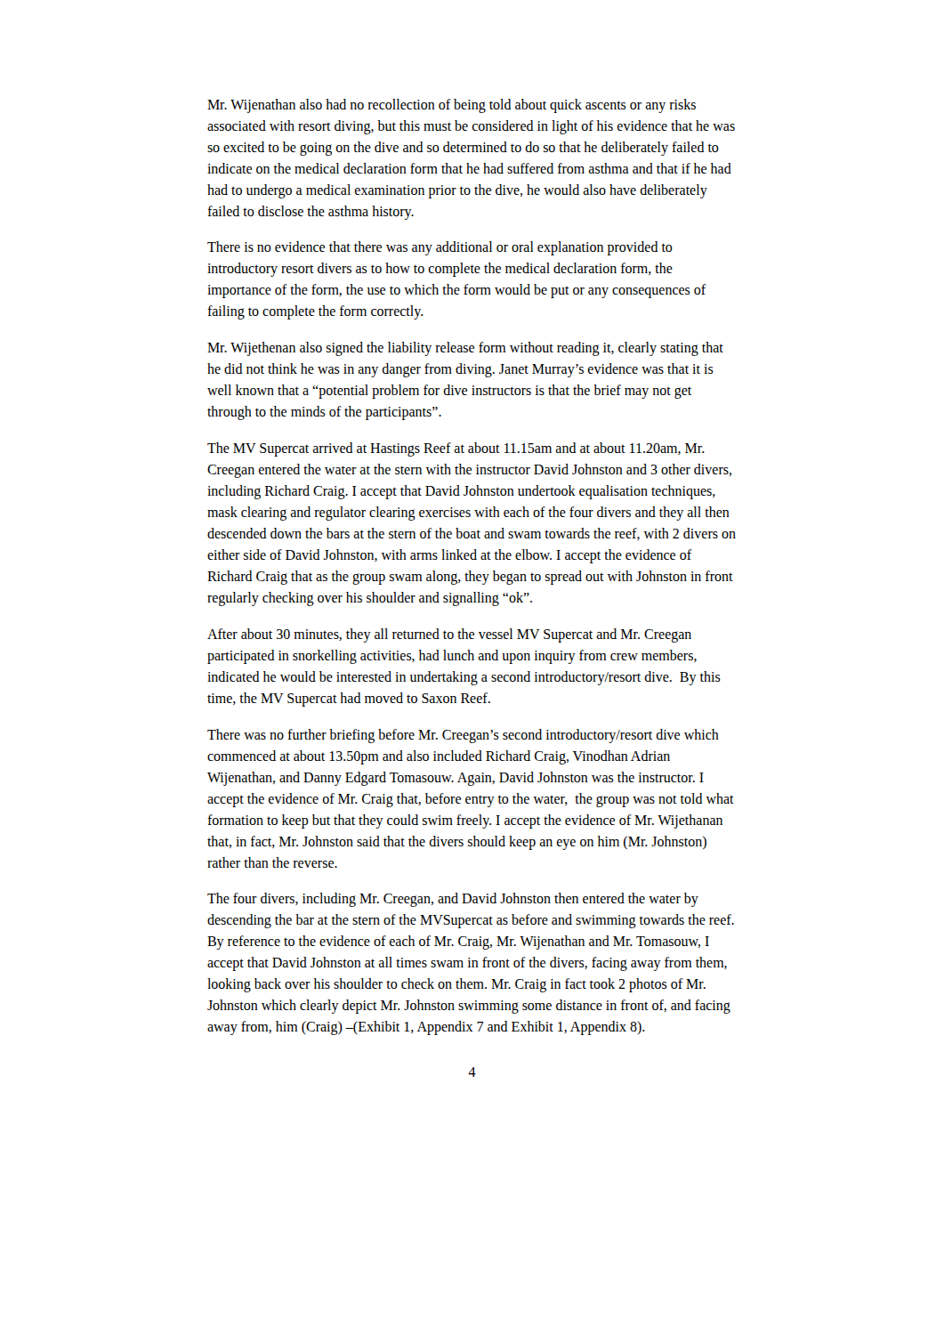Mr. Wijenathan also had no recollection of being told about quick ascents or any risks associated with resort diving, but this must be considered in light of his evidence that he was so excited to be going on the dive and so determined to do so that he deliberately failed to indicate on the medical declaration form that he had suffered from asthma and that if he had had to undergo a medical examination prior to the dive, he would also have deliberately failed to disclose the asthma history.
There is no evidence that there was any additional or oral explanation provided to introductory resort divers as to how to complete the medical declaration form, the importance of the form, the use to which the form would be put or any consequences of failing to complete the form correctly.
Mr. Wijethenan also signed the liability release form without reading it, clearly stating that he did not think he was in any danger from diving. Janet Murray’s evidence was that it is well known that a “potential problem for dive instructors is that the brief may not get through to the minds of the participants”.
The MV Supercat arrived at Hastings Reef at about 11.15am and at about 11.20am, Mr. Creegan entered the water at the stern with the instructor David Johnston and 3 other divers, including Richard Craig. I accept that David Johnston undertook equalisation techniques, mask clearing and regulator clearing exercises with each of the four divers and they all then descended down the bars at the stern of the boat and swam towards the reef, with 2 divers on either side of David Johnston, with arms linked at the elbow. I accept the evidence of Richard Craig that as the group swam along, they began to spread out with Johnston in front regularly checking over his shoulder and signalling “ok”.
After about 30 minutes, they all returned to the vessel MV Supercat and Mr. Creegan participated in snorkelling activities, had lunch and upon inquiry from crew members, indicated he would be interested in undertaking a second introductory/resort dive. By this time, the MV Supercat had moved to Saxon Reef.
There was no further briefing before Mr. Creegan’s second introductory/resort dive which commenced at about 13.50pm and also included Richard Craig, Vinodhan Adrian Wijenathan, and Danny Edgard Tomasouw. Again, David Johnston was the instructor. I accept the evidence of Mr. Craig that, before entry to the water, the group was not told what formation to keep but that they could swim freely. I accept the evidence of Mr. Wijethanan that, in fact, Mr. Johnston said that the divers should keep an eye on him (Mr. Johnston) rather than the reverse.
The four divers, including Mr. Creegan, and David Johnston then entered the water by descending the bar at the stern of the MVSupercat as before and swimming towards the reef. By reference to the evidence of each of Mr. Craig, Mr. Wijenathan and Mr. Tomasouw, I accept that David Johnston at all times swam in front of the divers, facing away from them, looking back over his shoulder to check on them. Mr. Craig in fact took 2 photos of Mr. Johnston which clearly depict Mr. Johnston swimming some distance in front of, and facing away from, him (Craig) –(Exhibit 1, Appendix 7 and Exhibit 1, Appendix 8).
4